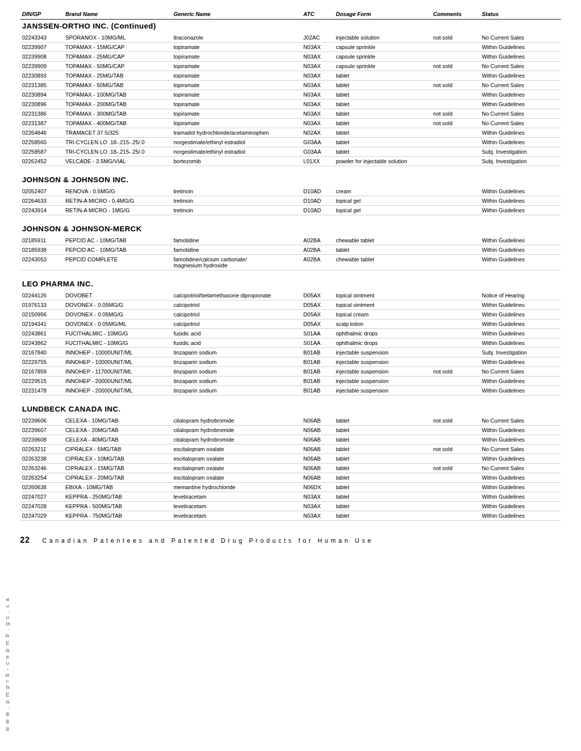w w w . p m p r b - c e p m b . g c . c a
| DIN/GP | Brand Name | Generic Name | ATC | Dosage Form | Comments | Status |
| --- | --- | --- | --- | --- | --- | --- |
| JANSSEN-ORTHO INC. (Continued) |
| 02243343 | SPORANOX - 10MG/ML | itraconazole | J02AC | injectable solution | not sold | No Current Sales |
| 02239907 | TOPAMAX - 15MG/CAP | topiramate | N03AX | capsule sprinkle | | Within Guidelines |
| 02239908 | TOPAMAX - 25MG/CAP | topiramate | N03AX | capsule sprinkle | | Within Guidelines |
| 02239909 | TOPAMAX - 50MG/CAP | topiramate | N03AX | capsule sprinkle | not sold | No Current Sales |
| 02230893 | TOPAMAX - 25MG/TAB | topiramate | N03AX | tablet | | Within Guidelines |
| 02231385 | TOPAMAX - 50MG/TAB | topiramate | N03AX | tablet | not sold | No Current Sales |
| 02230894 | TOPAMAX - 100MG/TAB | topiramate | N03AX | tablet | | Within Guidelines |
| 02230896 | TOPAMAX - 200MG/TAB | topiramate | N03AX | tablet | | Within Guidelines |
| 02231386 | TOPAMAX - 300MG/TAB | topiramate | N03AX | tablet | not sold | No Current Sales |
| 02231387 | TOPAMAX - 400MG/TAB | topiramate | N03AX | tablet | not sold | No Current Sales |
| 02264846 | TRAMACET 37.5/325 | tramadol hydrochloride/acetaminophen | N02AX | tablet | | Within Guidelines |
| 02258560 | TRI-CYCLEN LO .18-.215-.25/.0 | norgestimate/ethinyl estradiol | G03AA | tablet | | Within Guidelines |
| 02258587 | TRI-CYCLEN LO .18-.215-.25/.0 | norgestimate/ethinyl estradiol | G03AA | tablet | | Subj. Investigation |
| 02262452 | VELCADE - 3.5MG/VIAL | bortezomib | L01XX | powder for injectable solution | | Subj. Investigation |
| JOHNSON & JOHNSON INC. |
| 02052407 | RENOVA - 0.5MG/G | tretinoin | D10AD | cream | | Within Guidelines |
| 02264633 | RETIN-A MICRO - 0.4MG/G | tretinoin | D10AD | topical gel | | Within Guidelines |
| 02243914 | RETIN-A MICRO - 1MG/G | tretinoin | D10AD | topical gel | | Within Guidelines |
| JOHNSON & JOHNSON-MERCK |
| 02185911 | PEPCID AC - 10MG/TAB | famotidine | A02BA | chewable tablet | | Within Guidelines |
| 02185938 | PEPCID AC - 10MG/TAB | famotidine | A02BA | tablet | | Within Guidelines |
| 02243053 | PEPCID COMPLETE | famotidine/calcium carbonate/ magnesium hydroxide | A02BA | chewable tablet | | Within Guidelines |
| LEO PHARMA INC. |
| 02244126 | DOVOBET | calcipotriol/betamethasone dipropionate | D05AX | topical ointment | | Notice of Hearing |
| 01976133 | DOVONEX - 0.05MG/G | calcipotriol | D05AX | topical ointment | | Within Guidelines |
| 02150956 | DOVONEX - 0.05MG/G | calcipotriol | D05AX | topical cream | | Within Guidelines |
| 02194341 | DOVONEX - 0.05MG/ML | calcipotriol | D05AX | scalp lotion | | Within Guidelines |
| 02243861 | FUCITHALMIC - 10MG/G | fusidic acid | S01AA | ophthalmic drops | | Within Guidelines |
| 02243862 | FUCITHALMIC - 10MG/G | fusidic acid | S01AA | ophthalmic drops | | Within Guidelines |
| 02167840 | INNOHEP - 10000UNIT/ML | tinzaparin sodium | B01AB | injectable suspension | | Subj. Investigation |
| 02229755 | INNOHEP - 10000UNIT/ML | tinzaparin sodium | B01AB | injectable suspension | | Within Guidelines |
| 02167859 | INNOHEP - 11700UNIT/ML | tinzaparin sodium | B01AB | injectable suspension | not sold | No Current Sales |
| 02229515 | INNOHEP - 20000UNIT/ML | tinzaparin sodium | B01AB | injectable suspension | | Within Guidelines |
| 02231478 | INNOHEP - 20000UNIT/ML | tinzaparin sodium | B01AB | injectable suspension | | Within Guidelines |
| LUNDBECK CANADA INC. |
| 02239606 | CELEXA - 10MG/TAB | citalopram hydrobromide | N06AB | tablet | not sold | No Current Sales |
| 02239607 | CELEXA - 20MG/TAB | citalopram hydrobromide | N06AB | tablet | | Within Guidelines |
| 02239608 | CELEXA - 40MG/TAB | citalopram hydrobromide | N06AB | tablet | | Within Guidelines |
| 02263211 | CIPRALEX - 5MG/TAB | escitalopram oxalate | N06AB | tablet | not sold | No Current Sales |
| 02263238 | CIPRALEX - 10MG/TAB | escitalopram oxalate | N06AB | tablet | | Within Guidelines |
| 02263246 | CIPRALEX - 15MG/TAB | escitalopram oxalate | N06AB | tablet | not sold | No Current Sales |
| 02263254 | CIPRALEX - 20MG/TAB | escitalopram oxalate | N06AB | tablet | | Within Guidelines |
| 02260638 | EBIXA - 10MG/TAB | memantine hydrochloride | N06DX | tablet | | Within Guidelines |
| 02247027 | KEPPRA - 250MG/TAB | levetiracetam | N03AX | tablet | | Within Guidelines |
| 02247028 | KEPPRA - 500MG/TAB | levetiracetam | N03AX | tablet | | Within Guidelines |
| 02247029 | KEPPRA - 750MG/TAB | levetiracetam | N03AX | tablet | | Within Guidelines |
22 C a n a d i a n P a t e n t e e s a n d P a t e n t e d D r u g P r o d u c t s f o r H u m a n U s e